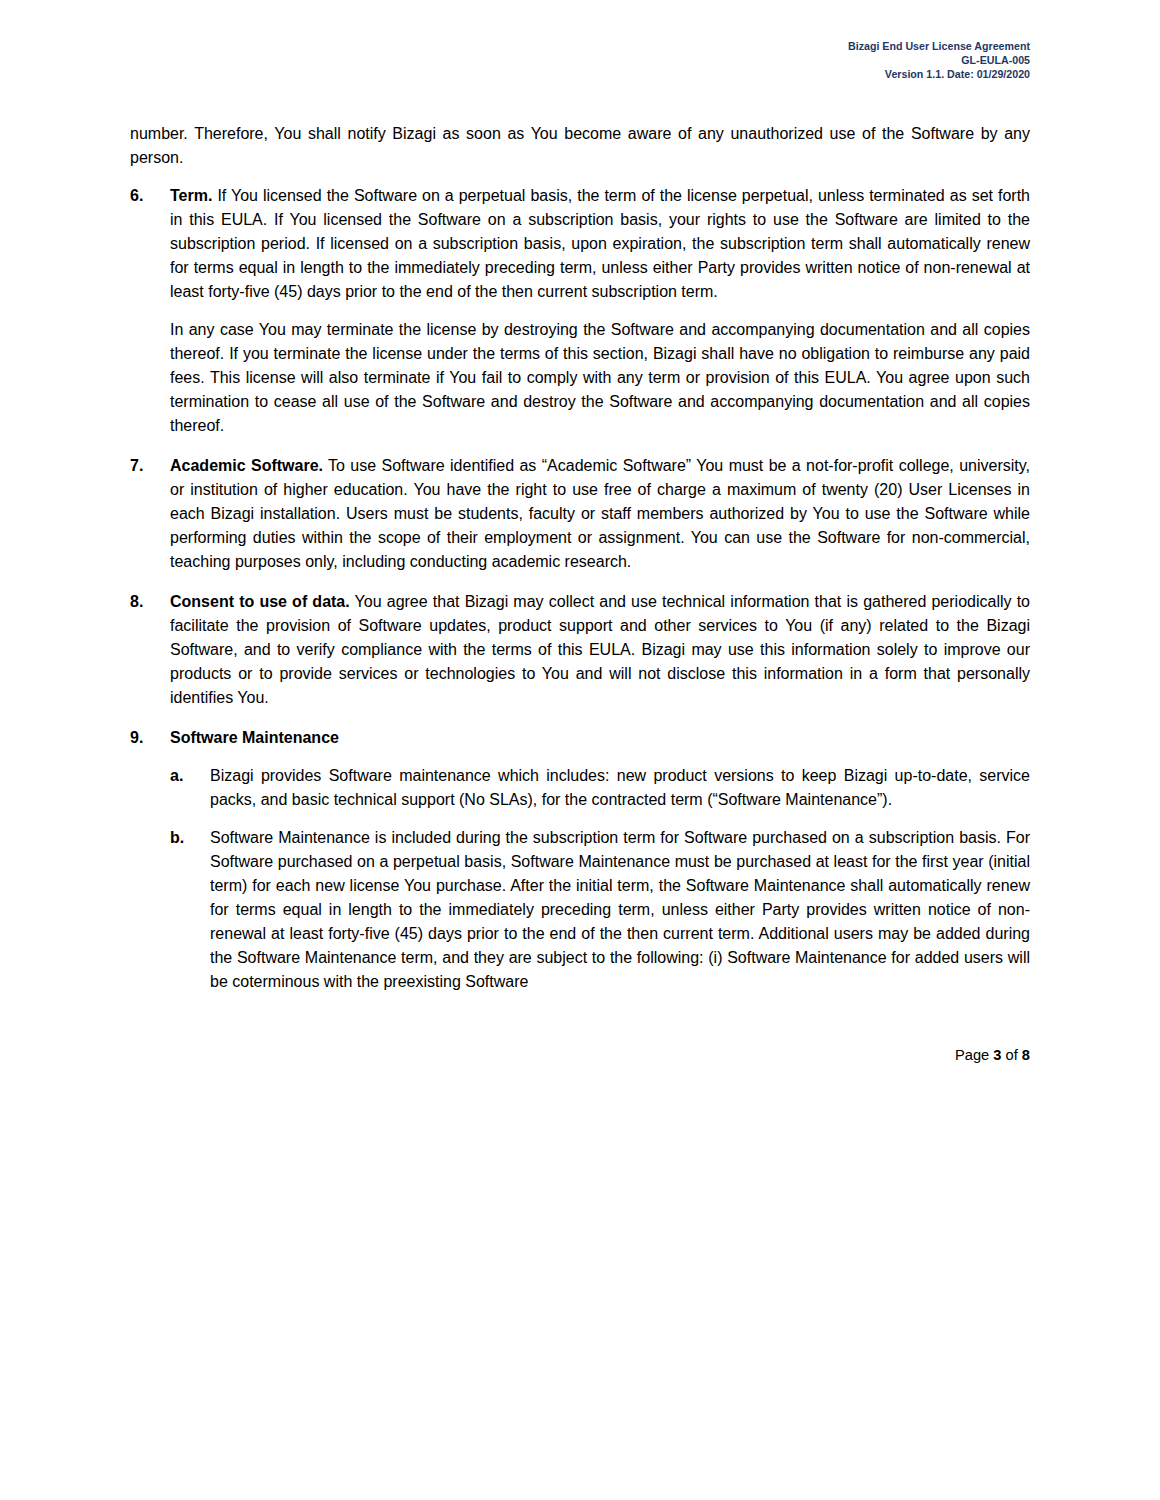Bizagi End User License Agreement
GL-EULA-005
Version 1.1. Date: 01/29/2020
number. Therefore, You shall notify Bizagi as soon as You become aware of any unauthorized use of the Software by any person.
Term. If You licensed the Software on a perpetual basis, the term of the license perpetual, unless terminated as set forth in this EULA. If You licensed the Software on a subscription basis, your rights to use the Software are limited to the subscription period. If licensed on a subscription basis, upon expiration, the subscription term shall automatically renew for terms equal in length to the immediately preceding term, unless either Party provides written notice of non-renewal at least forty-five (45) days prior to the end of the then current subscription term.
In any case You may terminate the license by destroying the Software and accompanying documentation and all copies thereof. If you terminate the license under the terms of this section, Bizagi shall have no obligation to reimburse any paid fees. This license will also terminate if You fail to comply with any term or provision of this EULA. You agree upon such termination to cease all use of the Software and destroy the Software and accompanying documentation and all copies thereof.
Academic Software. To use Software identified as “Academic Software” You must be a not-for-profit college, university, or institution of higher education. You have the right to use free of charge a maximum of twenty (20) User Licenses in each Bizagi installation. Users must be students, faculty or staff members authorized by You to use the Software while performing duties within the scope of their employment or assignment. You can use the Software for non-commercial, teaching purposes only, including conducting academic research.
Consent to use of data. You agree that Bizagi may collect and use technical information that is gathered periodically to facilitate the provision of Software updates, product support and other services to You (if any) related to the Bizagi Software, and to verify compliance with the terms of this EULA. Bizagi may use this information solely to improve our products or to provide services or technologies to You and will not disclose this information in a form that personally identifies You.
Software Maintenance
Bizagi provides Software maintenance which includes: new product versions to keep Bizagi up-to-date, service packs, and basic technical support (No SLAs), for the contracted term (“Software Maintenance”).
Software Maintenance is included during the subscription term for Software purchased on a subscription basis. For Software purchased on a perpetual basis, Software Maintenance must be purchased at least for the first year (initial term) for each new license You purchase. After the initial term, the Software Maintenance shall automatically renew for terms equal in length to the immediately preceding term, unless either Party provides written notice of non-renewal at least forty-five (45) days prior to the end of the then current term. Additional users may be added during the Software Maintenance term, and they are subject to the following: (i) Software Maintenance for added users will be coterminous with the preexisting Software
Page 3 of 8